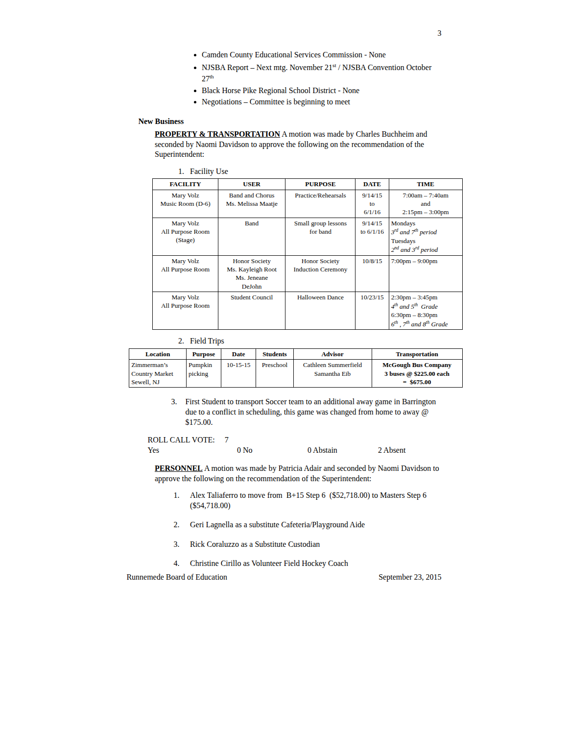3
Camden County Educational Services Commission - None
NJSBA Report – Next mtg. November 21st / NJSBA Convention October 27th
Black Horse Pike Regional School District - None
Negotiations – Committee is beginning to meet
New Business
PROPERTY & TRANSPORTATION A motion was made by Charles Buchheim and seconded by Naomi Davidson to approve the following on the recommendation of the Superintendent:
1. Facility Use
| FACILITY | USER | PURPOSE | DATE | TIME |
| --- | --- | --- | --- | --- |
| Mary Volz Music Room (D-6) | Band and Chorus Ms. Melissa Maatje | Practice/Rehearsals | 9/14/15 to 6/1/16 | 7:00am – 7:40am and 2:15pm – 3:00pm |
| Mary Volz All Purpose Room (Stage) | Band | Small group lessons for band | 9/14/15 to 6/1/16 | Mondays 3 rd and 7 th period Tuesdays 2 nd and 3 rd period |
| Mary Volz All Purpose Room | Honor Society Ms. Kayleigh Root Ms. Jeneane DeJohn | Honor Society Induction Ceremony | 10/8/15 | 7:00pm – 9:00pm |
| Mary Volz All Purpose Room | Student Council | Halloween Dance | 10/23/15 | 2:30pm – 3:45pm 4 th and 5 th Grade 6:30pm – 8:30pm 6 th , 7 th and 8 th Grade |
2. Field Trips
| Location | Purpose | Date | Students | Advisor | Transportation |
| --- | --- | --- | --- | --- | --- |
| Zimmerman’s Country Market Sewell, NJ | Pumpkin picking | 10-15-15 | Preschool | Cathleen Summerfield Samantha Eib | McGough Bus Company 3 buses @ $225.00 each = $675.00 |
3.
First Student to transport Soccer team to an additional away game in Barrington due to a conflict in scheduling, this game was changed from home to away @ $175.00.
ROLL CALL VOTE: 7 Yes 0 No 0 Abstain 2 Absent
PERSONNEL A motion was made by Patricia Adair and seconded by Naomi Davidson to approve the following on the recommendation of the Superintendent:
1.
Alex Taliaferro to move from B+15 Step 6 ($52,718.00) to Masters Step 6 ($54,718.00)
2.
Geri Lagnella as a substitute Cafeteria/Playground Aide
3.
Rick Coraluzzo as a Substitute Custodian
4.
Christine Cirillo as Volunteer Field Hockey Coach
Runnemede Board of Education
September 23, 2015